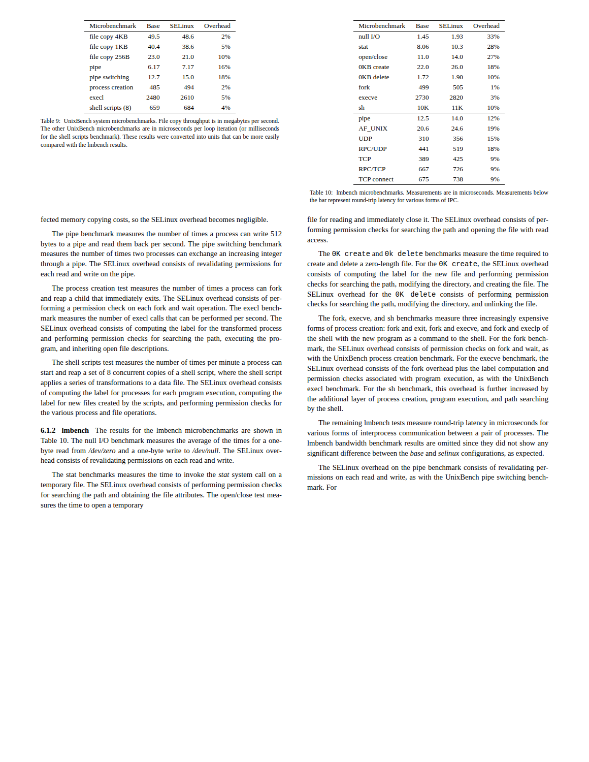| Microbenchmark | Base | SELinux | Overhead |
| --- | --- | --- | --- |
| file copy 4KB | 49.5 | 48.6 | 2% |
| file copy 1KB | 40.4 | 38.6 | 5% |
| file copy 256B | 23.0 | 21.0 | 10% |
| pipe | 6.17 | 7.17 | 16% |
| pipe switching | 12.7 | 15.0 | 18% |
| process creation | 485 | 494 | 2% |
| execl | 2480 | 2610 | 5% |
| shell scripts (8) | 659 | 684 | 4% |
Table 9: UnixBench system microbenchmarks. File copy throughput is in megabytes per second. The other UnixBench microbenchmarks are in microseconds per loop iteration (or milliseconds for the shell scripts benchmark). These results were converted into units that can be more easily compared with the lmbench results.
| Microbenchmark | Base | SELinux | Overhead |
| --- | --- | --- | --- |
| null I/O | 1.45 | 1.93 | 33% |
| stat | 8.06 | 10.3 | 28% |
| open/close | 11.0 | 14.0 | 27% |
| 0KB create | 22.0 | 26.0 | 18% |
| 0KB delete | 1.72 | 1.90 | 10% |
| fork | 499 | 505 | 1% |
| execve | 2730 | 2820 | 3% |
| sh | 10K | 11K | 10% |
| pipe | 12.5 | 14.0 | 12% |
| AF_UNIX | 20.6 | 24.6 | 19% |
| UDP | 310 | 356 | 15% |
| RPC/UDP | 441 | 519 | 18% |
| TCP | 389 | 425 | 9% |
| RPC/TCP | 667 | 726 | 9% |
| TCP connect | 675 | 738 | 9% |
Table 10: lmbench microbenchmarks. Measurements are in microseconds. Measurements below the bar represent round-trip latency for various forms of IPC.
fected memory copying costs, so the SELinux overhead becomes negligible.
The pipe benchmark measures the number of times a process can write 512 bytes to a pipe and read them back per second. The pipe switching benchmark measures the number of times two processes can exchange an increasing integer through a pipe. The SELinux overhead consists of revalidating permissions for each read and write on the pipe.
The process creation test measures the number of times a process can fork and reap a child that immediately exits. The SELinux overhead consists of performing a permission check on each fork and wait operation. The execl benchmark measures the number of execl calls that can be performed per second. The SELinux overhead consists of computing the label for the transformed process and performing permission checks for searching the path, executing the program, and inheriting open file descriptions.
The shell scripts test measures the number of times per minute a process can start and reap a set of 8 concurrent copies of a shell script, where the shell script applies a series of transformations to a data file. The SELinux overhead consists of computing the label for processes for each program execution, computing the label for new files created by the scripts, and performing permission checks for the various process and file operations.
6.1.2 lmbench The results for the lmbench microbenchmarks are shown in Table 10. The null I/O benchmark measures the average of the times for a one-byte read from /dev/zero and a one-byte write to /dev/null. The SELinux overhead consists of revalidating permissions on each read and write.
The stat benchmarks measures the time to invoke the stat system call on a temporary file. The SELinux overhead consists of performing permission checks for searching the path and obtaining the file attributes. The open/close test measures the time to open a temporary
file for reading and immediately close it. The SELinux overhead consists of performing permission checks for searching the path and opening the file with read access.
The 0K create and 0k delete benchmarks measure the time required to create and delete a zero-length file. For the 0K create, the SELinux overhead consists of computing the label for the new file and performing permission checks for searching the path, modifying the directory, and creating the file. The SELinux overhead for the 0K delete consists of performing permission checks for searching the path, modifying the directory, and unlinking the file.
The fork, execve, and sh benchmarks measure three increasingly expensive forms of process creation: fork and exit, fork and execve, and fork and execlp of the shell with the new program as a command to the shell. For the fork benchmark, the SELinux overhead consists of permission checks on fork and wait, as with the UnixBench process creation benchmark. For the execve benchmark, the SELinux overhead consists of the fork overhead plus the label computation and permission checks associated with program execution, as with the UnixBench execl benchmark. For the sh benchmark, this overhead is further increased by the additional layer of process creation, program execution, and path searching by the shell.
The remaining lmbench tests measure round-trip latency in microseconds for various forms of interprocess communication between a pair of processes. The lmbench bandwidth benchmark results are omitted since they did not show any significant difference between the base and selinux configurations, as expected.
The SELinux overhead on the pipe benchmark consists of revalidating permissions on each read and write, as with the UnixBench pipe switching benchmark. For